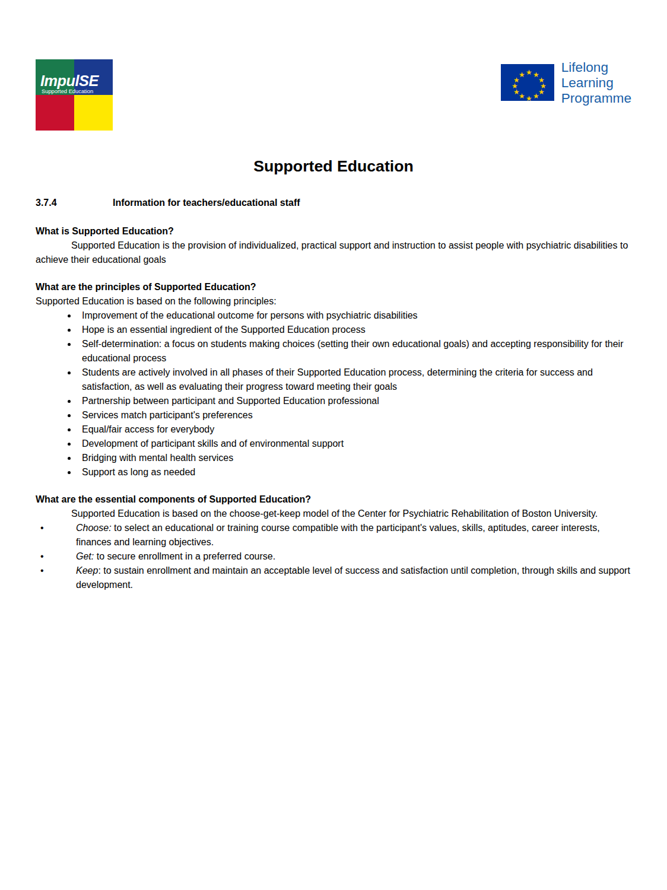ImpulSE Supported Education
★ ★ ★ ★ ★ ★ ★ ★ ★ ★ ★ ★
Lifelong
Learning
Programme
Supported Education
3.7.4 Information for teachers/educational staff
What is Supported Education?
Supported Education is the provision of individualized, practical support and instruction to assist people with psychiatric disabilities to achieve their educational goals
What are the principles of Supported Education?
Supported Education is based on the following principles:
Improvement of the educational outcome for persons with psychiatric disabilities
Hope is an essential ingredient of the Supported Education process
Self-determination: a focus on students making choices (setting their own educational goals) and accepting responsibility for their educational process
Students are actively involved in all phases of their Supported Education process, determining the criteria for success and satisfaction, as well as evaluating their progress toward meeting their goals
Partnership between participant and Supported Education professional
Services match participant's preferences
Equal/fair access for everybody
Development of participant skills and of environmental support
Bridging with mental health services
Support as long as needed
What are the essential components of Supported Education?
Supported Education is based on the choose-get-keep model of the Center for Psychiatric Rehabilitation of Boston University.
• Choose: to select an educational or training course compatible with the participant's values, skills, aptitudes, career interests, finances and learning objectives.
• Get: to secure enrollment in a preferred course.
• Keep: to sustain enrollment and maintain an acceptable level of success and satisfaction until completion, through skills and support development.